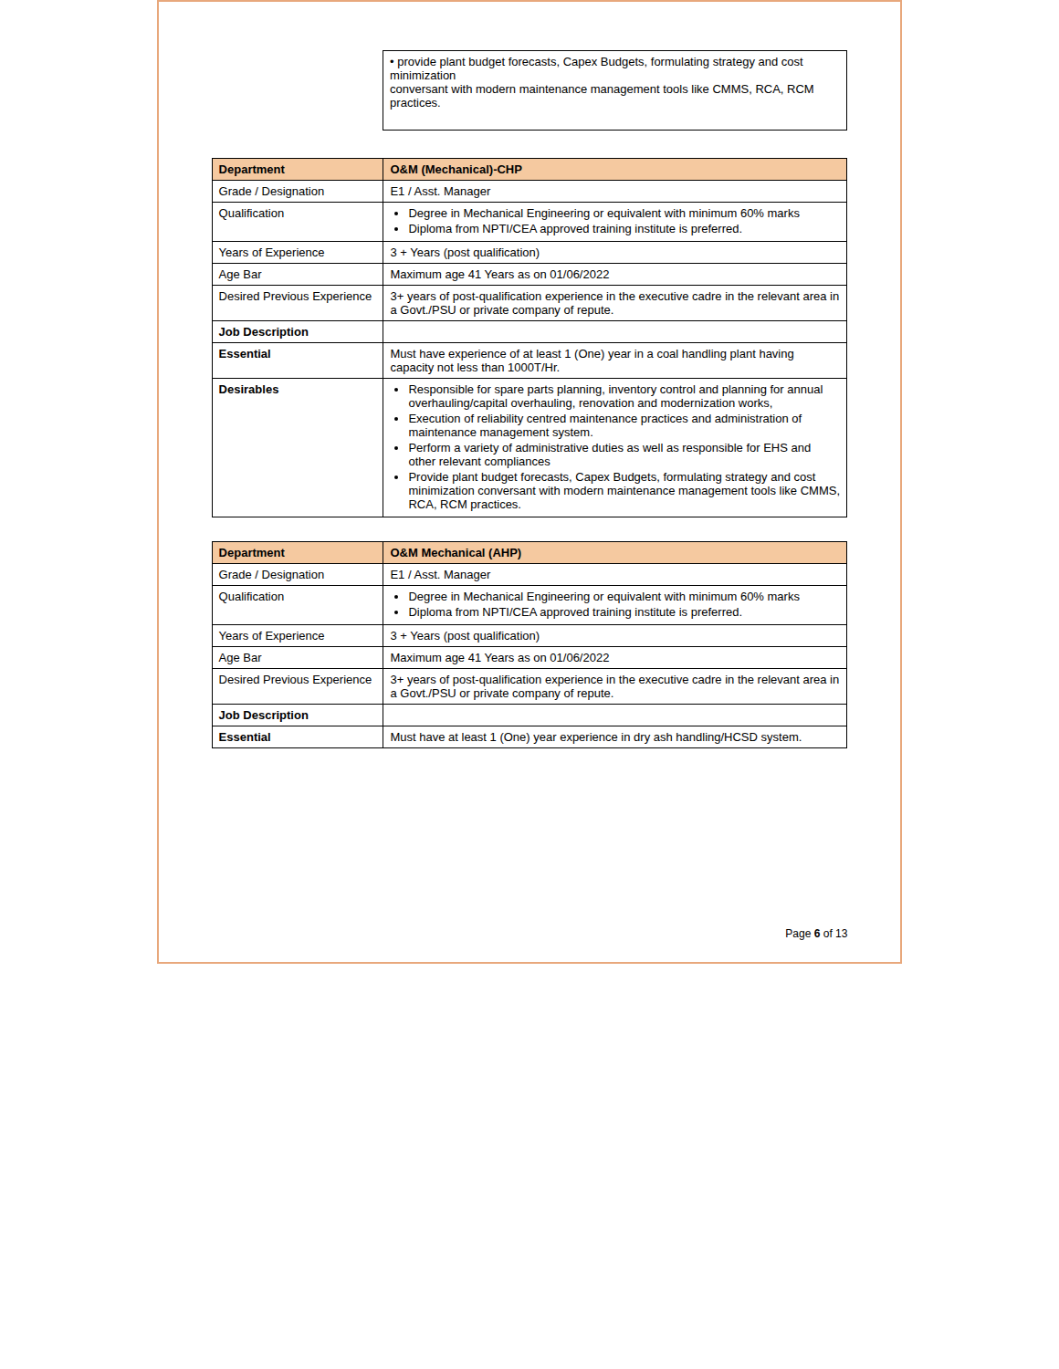| | • provide plant budget forecasts, Capex Budgets, formulating strategy and cost minimization conversant with modern maintenance management tools like CMMS, RCA, RCM practices. |
| Department | O&M (Mechanical)-CHP |
| Grade / Designation | E1 / Asst. Manager |
| Qualification | Degree in Mechanical Engineering or equivalent with minimum 60% marks Diploma from NPTI/CEA approved training institute is preferred. |
| Years of Experience | 3 + Years (post qualification) |
| Age Bar | Maximum age 41 Years as on 01/06/2022 |
| Desired Previous Experience | 3+ years of post-qualification experience in the executive cadre in the relevant area in a Govt./PSU or private company of repute. |
| Job Description | |
| Essential | Must have experience of at least 1 (One) year in a coal handling plant having capacity not less than 1000T/Hr. |
| Desirables | Responsible for spare parts planning, inventory control and planning for annual overhauling/capital overhauling, renovation and modernization works, Execution of reliability centred maintenance practices and administration of maintenance management system. Perform a variety of administrative duties as well as responsible for EHS and other relevant compliances Provide plant budget forecasts, Capex Budgets, formulating strategy and cost minimization conversant with modern maintenance management tools like CMMS, RCA, RCM practices. |
| Department | O&M Mechanical (AHP) |
| Grade / Designation | E1 / Asst. Manager |
| Qualification | Degree in Mechanical Engineering or equivalent with minimum 60% marks Diploma from NPTI/CEA approved training institute is preferred. |
| Years of Experience | 3 + Years (post qualification) |
| Age Bar | Maximum age 41 Years as on 01/06/2022 |
| Desired Previous Experience | 3+ years of post-qualification experience in the executive cadre in the relevant area in a Govt./PSU or private company of repute. |
| Job Description | |
| Essential | Must have at least 1 (One) year experience in dry ash handling/HCSD system. |
Page 6 of 13